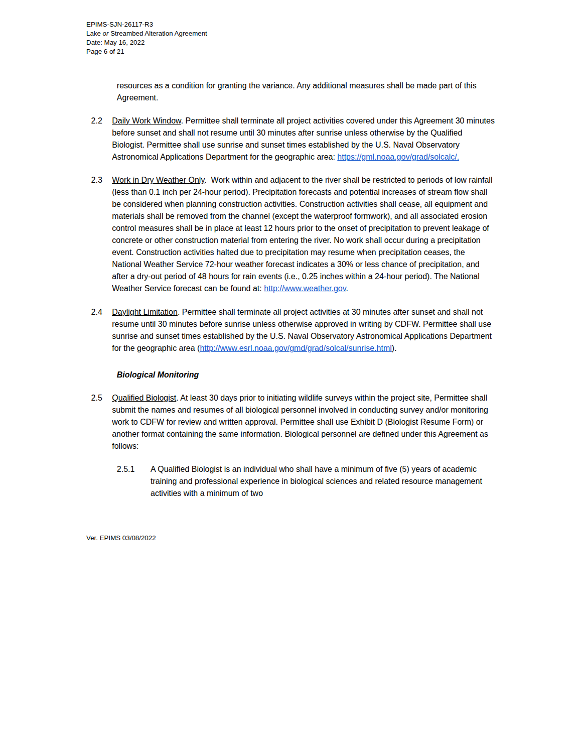EPIMS-SJN-26117-R3 Lake or Streambed Alteration Agreement Date: May 16, 2022 Page 6 of 21
resources as a condition for granting the variance. Any additional measures shall be made part of this Agreement.
2.2
Daily Work Window. Permittee shall terminate all project activities covered under this Agreement 30 minutes before sunset and shall not resume until 30 minutes after sunrise unless otherwise by the Qualified Biologist. Permittee shall use sunrise and sunset times established by the U.S. Naval Observatory Astronomical Applications Department for the geographic area: https://gml.noaa.gov/grad/solcalc/.
2.3
Work in Dry Weather Only. Work within and adjacent to the river shall be restricted to periods of low rainfall (less than 0.1 inch per 24-hour period). Precipitation forecasts and potential increases of stream flow shall be considered when planning construction activities. Construction activities shall cease, all equipment and materials shall be removed from the channel (except the waterproof formwork), and all associated erosion control measures shall be in place at least 12 hours prior to the onset of precipitation to prevent leakage of concrete or other construction material from entering the river. No work shall occur during a precipitation event. Construction activities halted due to precipitation may resume when precipitation ceases, the National Weather Service 72-hour weather forecast indicates a 30% or less chance of precipitation, and after a dry-out period of 48 hours for rain events (i.e., 0.25 inches within a 24-hour period). The National Weather Service forecast can be found at: http://www.weather.gov.
2.4
Daylight Limitation. Permittee shall terminate all project activities at 30 minutes after sunset and shall not resume until 30 minutes before sunrise unless otherwise approved in writing by CDFW. Permittee shall use sunrise and sunset times established by the U.S. Naval Observatory Astronomical Applications Department for the geographic area (http://www.esrl.noaa.gov/gmd/grad/solcal/sunrise.html).
Biological Monitoring
2.5
Qualified Biologist. At least 30 days prior to initiating wildlife surveys within the project site, Permittee shall submit the names and resumes of all biological personnel involved in conducting survey and/or monitoring work to CDFW for review and written approval. Permittee shall use Exhibit D (Biologist Resume Form) or another format containing the same information. Biological personnel are defined under this Agreement as follows:
2.5.1
A Qualified Biologist is an individual who shall have a minimum of five (5) years of academic training and professional experience in biological sciences and related resource management activities with a minimum of two
Ver. EPIMS 03/08/2022